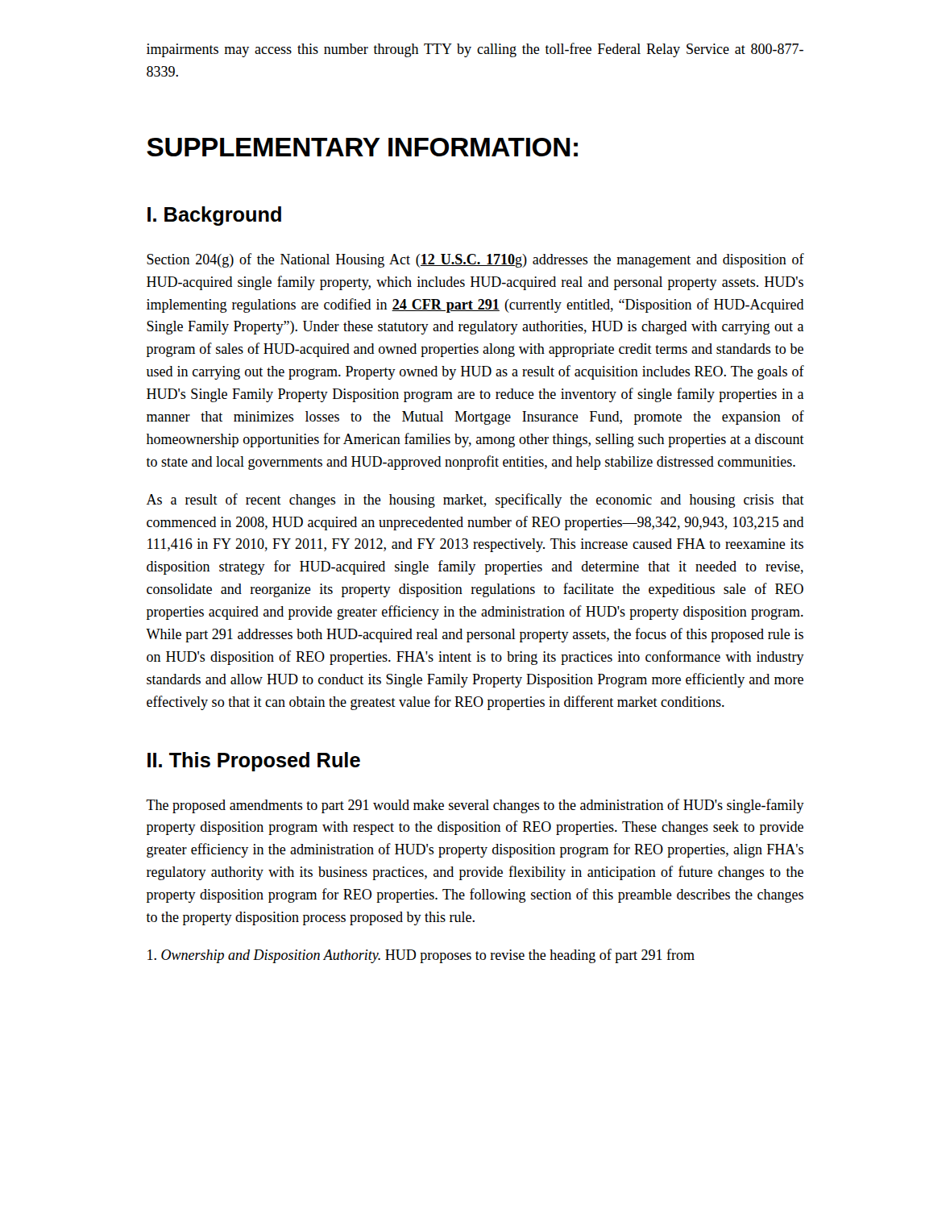impairments may access this number through TTY by calling the toll-free Federal Relay Service at 800-877-8339.
SUPPLEMENTARY INFORMATION:
I. Background
Section 204(g) of the National Housing Act (12 U.S.C. 1710g) addresses the management and disposition of HUD-acquired single family property, which includes HUD-acquired real and personal property assets. HUD's implementing regulations are codified in 24 CFR part 291 (currently entitled, “Disposition of HUD-Acquired Single Family Property”). Under these statutory and regulatory authorities, HUD is charged with carrying out a program of sales of HUD-acquired and owned properties along with appropriate credit terms and standards to be used in carrying out the program. Property owned by HUD as a result of acquisition includes REO. The goals of HUD's Single Family Property Disposition program are to reduce the inventory of single family properties in a manner that minimizes losses to the Mutual Mortgage Insurance Fund, promote the expansion of homeownership opportunities for American families by, among other things, selling such properties at a discount to state and local governments and HUD-approved nonprofit entities, and help stabilize distressed communities.
As a result of recent changes in the housing market, specifically the economic and housing crisis that commenced in 2008, HUD acquired an unprecedented number of REO properties—98,342, 90,943, 103,215 and 111,416 in FY 2010, FY 2011, FY 2012, and FY 2013 respectively. This increase caused FHA to reexamine its disposition strategy for HUD-acquired single family properties and determine that it needed to revise, consolidate and reorganize its property disposition regulations to facilitate the expeditious sale of REO properties acquired and provide greater efficiency in the administration of HUD's property disposition program. While part 291 addresses both HUD-acquired real and personal property assets, the focus of this proposed rule is on HUD's disposition of REO properties. FHA's intent is to bring its practices into conformance with industry standards and allow HUD to conduct its Single Family Property Disposition Program more efficiently and more effectively so that it can obtain the greatest value for REO properties in different market conditions.
II. This Proposed Rule
The proposed amendments to part 291 would make several changes to the administration of HUD's single-family property disposition program with respect to the disposition of REO properties. These changes seek to provide greater efficiency in the administration of HUD's property disposition program for REO properties, align FHA's regulatory authority with its business practices, and provide flexibility in anticipation of future changes to the property disposition program for REO properties. The following section of this preamble describes the changes to the property disposition process proposed by this rule.
1. Ownership and Disposition Authority. HUD proposes to revise the heading of part 291 from